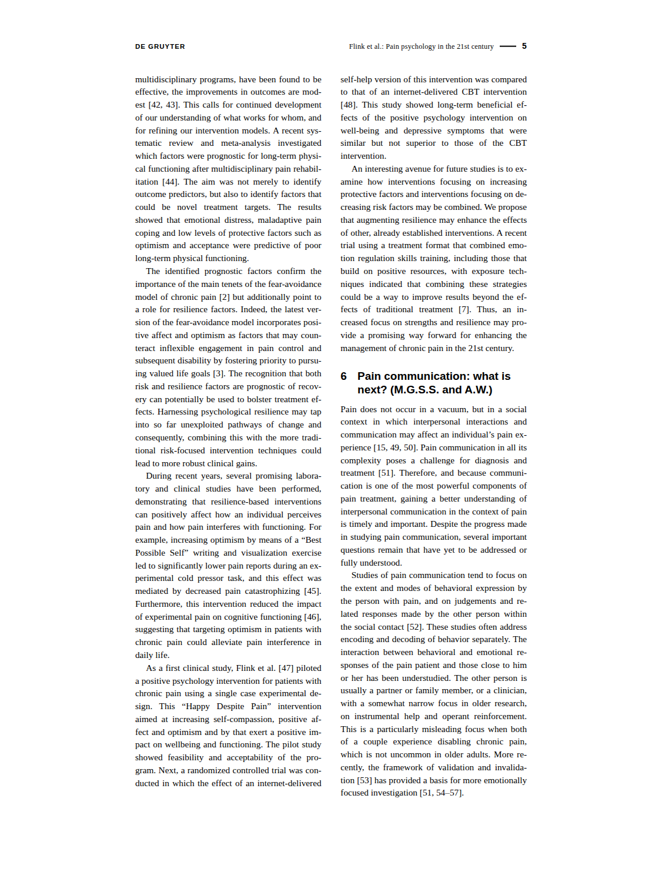De Gruyter
Flink et al.: Pain psychology in the 21st century 5
multidisciplinary programs, have been found to be effective, the improvements in outcomes are modest [42, 43]. This calls for continued development of our understanding of what works for whom, and for refining our intervention models. A recent systematic review and meta-analysis investigated which factors were prognostic for long-term physical functioning after multidisciplinary pain rehabilitation [44]. The aim was not merely to identify outcome predictors, but also to identify factors that could be novel treatment targets. The results showed that emotional distress, maladaptive pain coping and low levels of protective factors such as optimism and acceptance were predictive of poor long-term physical functioning.
The identified prognostic factors confirm the importance of the main tenets of the fear-avoidance model of chronic pain [2] but additionally point to a role for resilience factors. Indeed, the latest version of the fear-avoidance model incorporates positive affect and optimism as factors that may counteract inflexible engagement in pain control and subsequent disability by fostering priority to pursuing valued life goals [3]. The recognition that both risk and resilience factors are prognostic of recovery can potentially be used to bolster treatment effects. Harnessing psychological resilience may tap into so far unexploited pathways of change and consequently, combining this with the more traditional risk-focused intervention techniques could lead to more robust clinical gains.
During recent years, several promising laboratory and clinical studies have been performed, demonstrating that resilience-based interventions can positively affect how an individual perceives pain and how pain interferes with functioning. For example, increasing optimism by means of a “Best Possible Self” writing and visualization exercise led to significantly lower pain reports during an experimental cold pressor task, and this effect was mediated by decreased pain catastrophizing [45]. Furthermore, this intervention reduced the impact of experimental pain on cognitive functioning [46], suggesting that targeting optimism in patients with chronic pain could alleviate pain interference in daily life.
As a first clinical study, Flink et al. [47] piloted a positive psychology intervention for patients with chronic pain using a single case experimental design. This “Happy Despite Pain” intervention aimed at increasing self-compassion, positive affect and optimism and by that exert a positive impact on wellbeing and functioning. The pilot study showed feasibility and acceptability of the program. Next, a randomized controlled trial was conducted in which the effect of an internet-delivered self-help version of this intervention was compared to that of an internet-delivered CBT intervention [48]. This study showed long-term beneficial effects of the positive psychology intervention on well-being and depressive symptoms that were similar but not superior to those of the CBT intervention.
An interesting avenue for future studies is to examine how interventions focusing on increasing protective factors and interventions focusing on decreasing risk factors may be combined. We propose that augmenting resilience may enhance the effects of other, already established interventions. A recent trial using a treatment format that combined emotion regulation skills training, including those that build on positive resources, with exposure techniques indicated that combining these strategies could be a way to improve results beyond the effects of traditional treatment [7]. Thus, an increased focus on strengths and resilience may provide a promising way forward for enhancing the management of chronic pain in the 21st century.
6 Pain communication: what is next? (M.G.S.S. and A.W.)
Pain does not occur in a vacuum, but in a social context in which interpersonal interactions and communication may affect an individual’s pain experience [15, 49, 50]. Pain communication in all its complexity poses a challenge for diagnosis and treatment [51]. Therefore, and because communication is one of the most powerful components of pain treatment, gaining a better understanding of interpersonal communication in the context of pain is timely and important. Despite the progress made in studying pain communication, several important questions remain that have yet to be addressed or fully understood.
Studies of pain communication tend to focus on the extent and modes of behavioral expression by the person with pain, and on judgements and related responses made by the other person within the social contact [52]. These studies often address encoding and decoding of behavior separately. The interaction between behavioral and emotional responses of the pain patient and those close to him or her has been understudied. The other person is usually a partner or family member, or a clinician, with a somewhat narrow focus in older research, on instrumental help and operant reinforcement. This is a particularly misleading focus when both of a couple experience disabling chronic pain, which is not uncommon in older adults. More recently, the framework of validation and invalidation [53] has provided a basis for more emotionally focused investigation [51, 54–57].